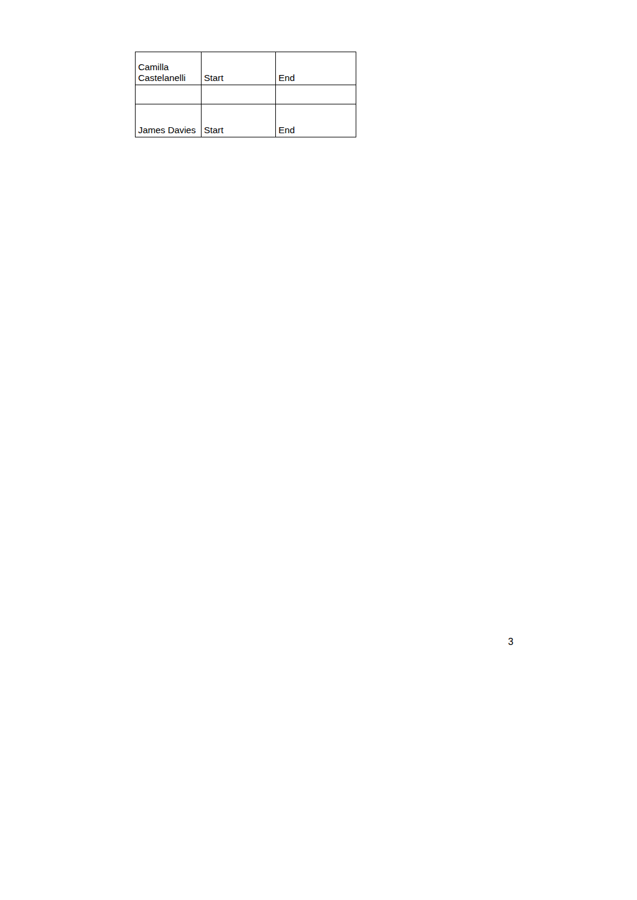| Camilla Castelanelli | Start | End |
| James Davies | Start | End |
3